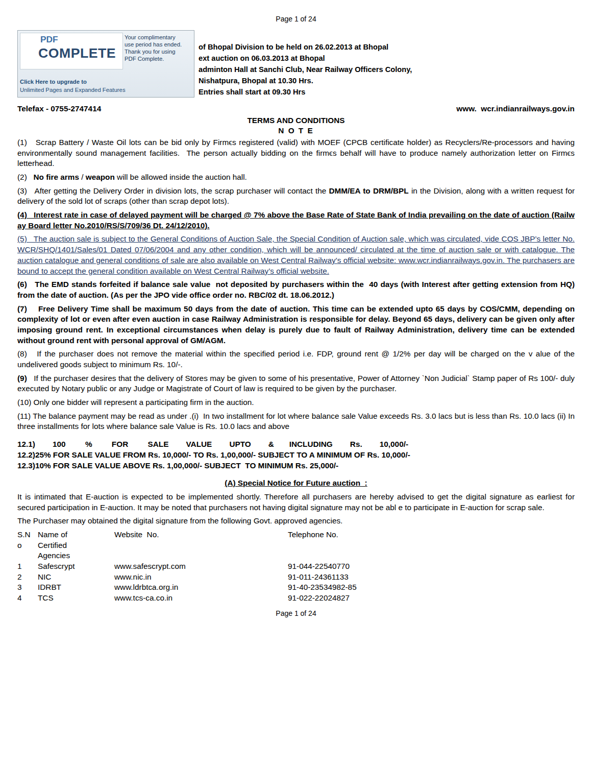Page 1 of 24
PDF
COMPLETE
Your complimentary
use period has ended.
Thank you for using
PDF Complete.
Click Here to upgrade to Unlimited Pages and Expanded Features
of Bhopal Division to be held on 26.02.2013 at Bhopal
ext auction on 06.03.2013 at Bhopal
adminton Hall at Sanchi Club, Near Railway Officers Colony,
Nishatpura, Bhopal at 10.30 Hrs.
Entries shall start at 09.30 Hrs
Telefax - 0755-2747414 www. wcr.indianrailways.gov.in
TERMS AND CONDITIONS
N O T E
(1) Scrap Battery / Waste Oil lots can be bid only by Firmϵs registered (valid) with MOEF (CPCB certificate holder) as Recyclers/Re-processors and having environmentally sound management facilities. The person actually bidding on the firmϵs behalf will have to produce namely authorization letter on Firmϵs letterhead.
(2) No fire arms / weapon will be allowed inside the auction hall.
(3) After getting the Delivery Order in division lots, the scrap purchaser will contact the DMM/EA to DRM/BPL in the Division, along with a written request for delivery of the sold lot of scraps (other than scrap depot lots).
(4) Interest rate in case of delayed payment will be charged @ 7% above the Base Rate of State Bank of India prevailing on the date of auction (Railw ay Board letter No.2010/RS/S/709/36 Dt. 24/12/2010).
(5) The auction sale is subject to the General Conditions of Auction Sale, the Special Condition of Auction sale, which was circulated, vide COS JBP’s letter No. WCR/SHQ/1401/Sales/01 Dated 07/06/2004 and any other condition, which will be announced/ circulated at the time of auction sale or with catalogue. The auction catalogue and general conditions of sale are also available on West Central Railway’s official website: www.wcr.indianrailways.gov.in. The purchasers are bound to accept the general condition available on West Central Railway’s official website.
(6) The EMD stands forfeited if balance sale value not deposited by purchasers within the 40 days (with Interest after getting extension from HQ) from the date of auction. (As per the JPO vide office order no. RBC/02 dt. 18.06.2012.)
(7) Free Delivery Time shall be maximum 50 days from the date of auction. This time can be extended upto 65 days by COS/CMM, depending on complexity of lot or even after even auction in case Railway Administration is responsible for delay. Beyond 65 days, delivery can be given only after imposing ground rent. In exceptional circumstances when delay is purely due to fault of Railway Administration, delivery time can be extended without ground rent with personal approval of GM/AGM.
(8) If the purchaser does not remove the material within the specified period i.e. FDP, ground rent @ 1/2% per day will be charged on the v alue of the undelivered goods subject to minimum Rs. 10/-.
(9) If the purchaser desires that the delivery of Stores may be given to some of his presentative, Power of Attorney `Non Judicial` Stamp paper of Rs 100/- duly executed by Notary public or any Judge or Magistrate of Court of law is required to be given by the purchaser.
(10) Only one bidder will represent a participating firm in the auction.
(11) The balance payment may be read as under .(i) In two installment for lot where balance sale Value exceeds Rs. 3.0 lacs but is less than Rs. 10.0 lacs (ii) In three installments for lots where balance sale Value is Rs. 10.0 lacs and above
12.1) 100 % FOR SALE VALUE UPTO & INCLUDING Rs. 10,000/-
12.2)25% FOR SALE VALUE FROM Rs. 10,000/- TO Rs. 1,00,000/- SUBJECT TO A MINIMUM OF Rs. 10,000/-
12.3)10% FOR SALE VALUE ABOVE Rs. 1,00,000/- SUBJECT TO MINIMUM Rs. 25,000/-
(A) Special Notice for Future auction :
It is intimated that E-auction is expected to be implemented shortly. Therefore all purchasers are hereby advised to get the digital signature as earliest for secured participation in E-auction. It may be noted that purchasers not having digital signature may not be abl e to participate in E-auction for scrap sale.
The Purchaser may obtained the digital signature from the following Govt. approved agencies.
| S.N o | Name of Certified Agencies | Website No. | Telephone No. |
| --- | --- | --- | --- |
| 1 | Safescrypt | www.safescrypt.com | 91-044-22540770 |
| 2 | NIC | www.nic.in | 91-011-24361133 |
| 3 | IDRBT | www.ldrbtca.org.in | 91-40-23534982-85 |
| 4 | TCS | www.tcs-ca.co.in | 91-022-22024827 |
Page 1 of 24